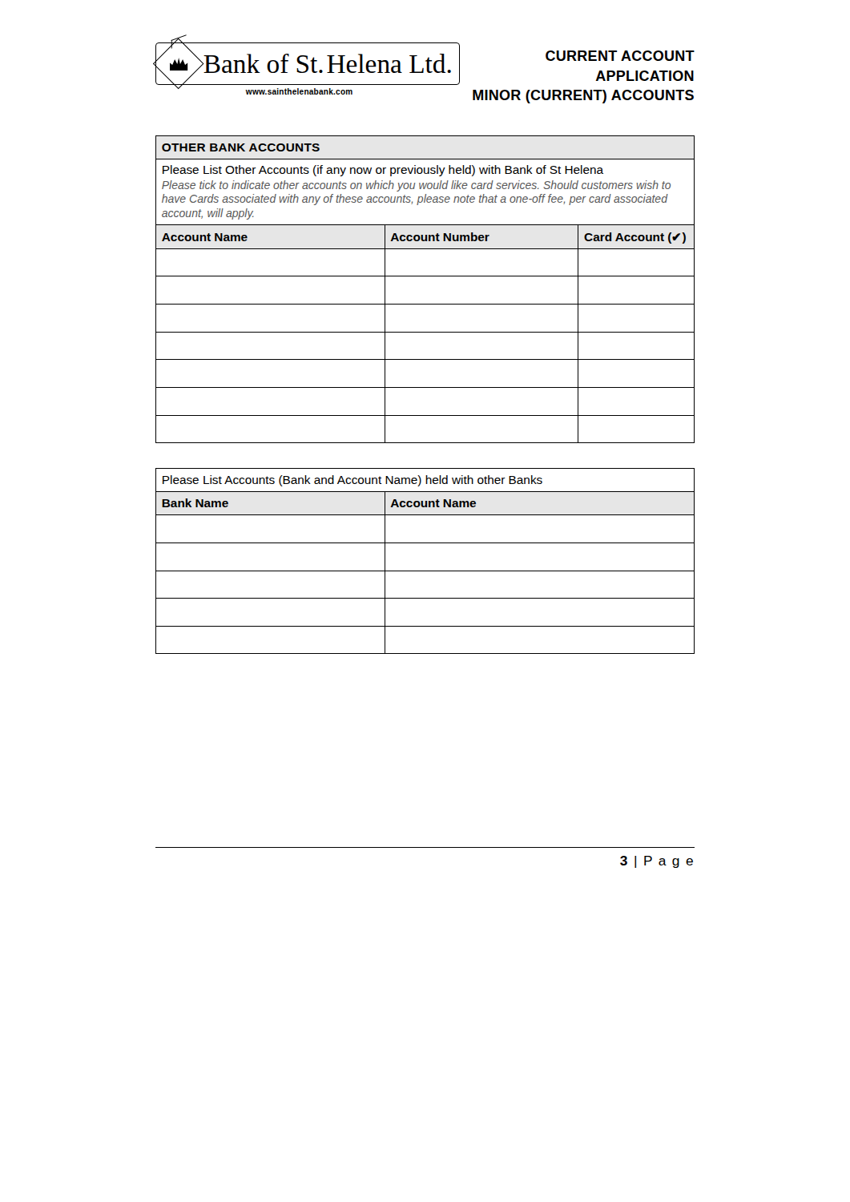Bank of St. Helena Ltd.
www.sainthelenabank.com
CURRENT ACCOUNT APPLICATION
MINOR (CURRENT) ACCOUNTS
| OTHER BANK ACCOUNTS |
| Please List Other Accounts (if any now or previously held) with Bank of St Helena |
| Please tick to indicate other accounts on which you would like card services. Should customers wish to have Cards associated with any of these accounts, please note that a one-off fee, per card associated account, will apply. |
| Account Name | Account Number | Card Account (✔) |
| Please List Accounts (Bank and Account Name) held with other Banks |
| Bank Name | Account Name |
3 | P a g e